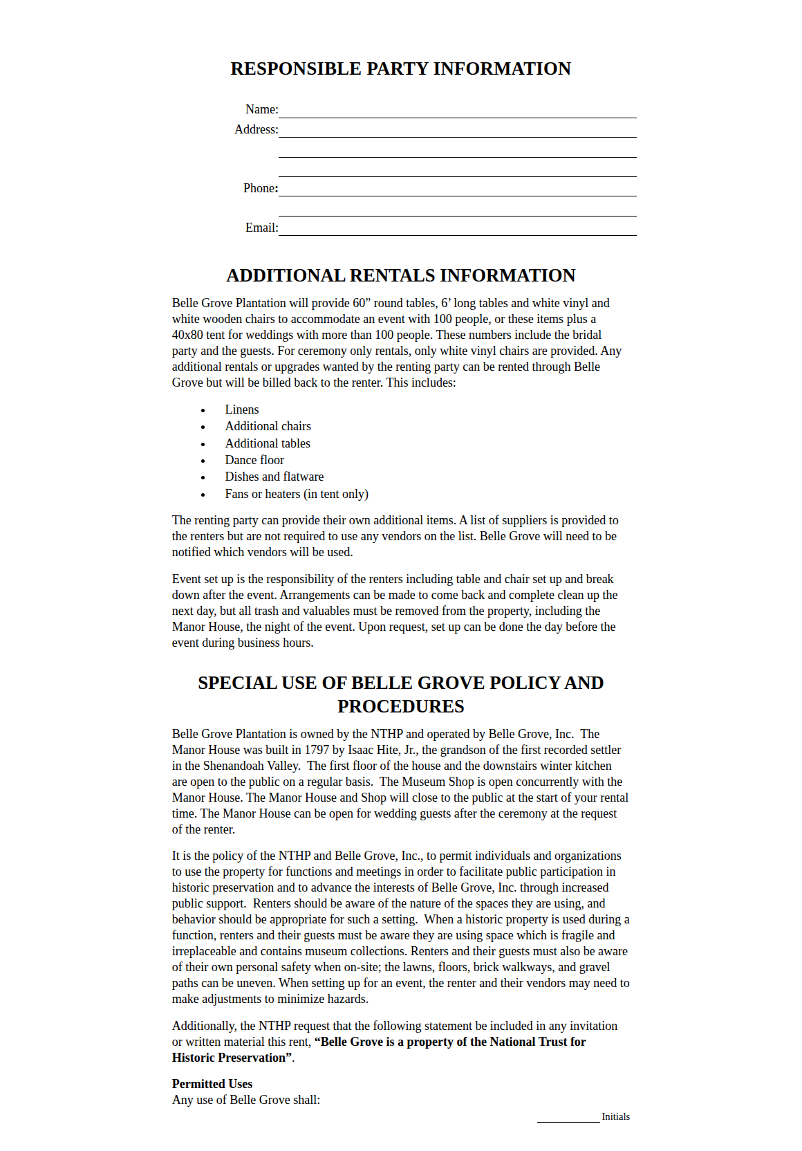RESPONSIBLE PARTY INFORMATION
| Name: | |
| Address: | |
| Phone : | |
| Email: | |
ADDITIONAL RENTALS INFORMATION
Belle Grove Plantation will provide 60” round tables, 6’ long tables and white vinyl and white wooden chairs to accommodate an event with 100 people, or these items plus a 40x80 tent for weddings with more than 100 people. These numbers include the bridal party and the guests. For ceremony only rentals, only white vinyl chairs are provided. Any additional rentals or upgrades wanted by the renting party can be rented through Belle Grove but will be billed back to the renter. This includes:
Linens
Additional chairs
Additional tables
Dance floor
Dishes and flatware
Fans or heaters (in tent only)
The renting party can provide their own additional items. A list of suppliers is provided to the renters but are not required to use any vendors on the list. Belle Grove will need to be notified which vendors will be used.
Event set up is the responsibility of the renters including table and chair set up and break down after the event. Arrangements can be made to come back and complete clean up the next day, but all trash and valuables must be removed from the property, including the Manor House, the night of the event. Upon request, set up can be done the day before the event during business hours.
SPECIAL USE OF BELLE GROVE POLICY AND PROCEDURES
Belle Grove Plantation is owned by the NTHP and operated by Belle Grove, Inc. The Manor House was built in 1797 by Isaac Hite, Jr., the grandson of the first recorded settler in the Shenandoah Valley. The first floor of the house and the downstairs winter kitchen are open to the public on a regular basis. The Museum Shop is open concurrently with the Manor House. The Manor House and Shop will close to the public at the start of your rental time. The Manor House can be open for wedding guests after the ceremony at the request of the renter.
It is the policy of the NTHP and Belle Grove, Inc., to permit individuals and organizations to use the property for functions and meetings in order to facilitate public participation in historic preservation and to advance the interests of Belle Grove, Inc. through increased public support. Renters should be aware of the nature of the spaces they are using, and behavior should be appropriate for such a setting. When a historic property is used during a function, renters and their guests must be aware they are using space which is fragile and irreplaceable and contains museum collections. Renters and their guests must also be aware of their own personal safety when on-site; the lawns, floors, brick walkways, and gravel paths can be uneven. When setting up for an event, the renter and their vendors may need to make adjustments to minimize hazards.
Additionally, the NTHP request that the following statement be included in any invitation or written material this rent, “Belle Grove is a property of the National Trust for Historic Preservation”.
Permitted Uses
Any use of Belle Grove shall:
Initials